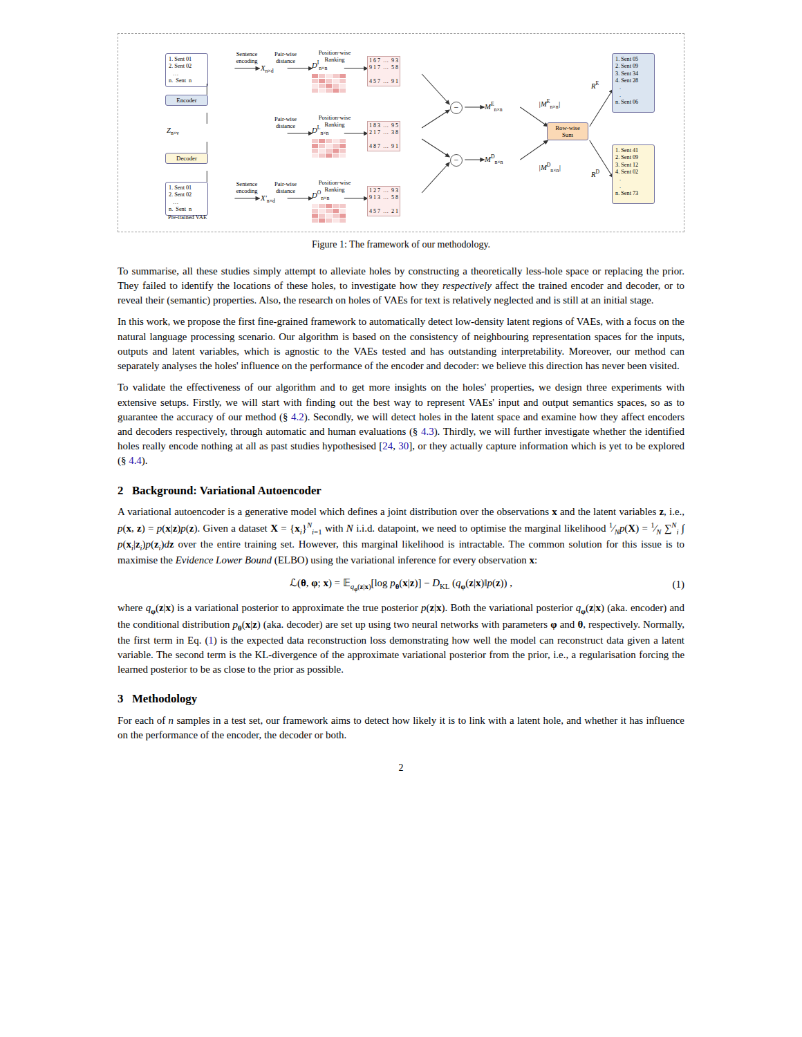1. Sent 01
2. Sent 02
…
n. Sent n
Encoder
Zn×v
Decoder
1. Sent 01
2. Sent 02
…
n. Sent n
Pre-trained VAE
Sentence
encoding
Sentence
encoding
Pair-wise
distance
Pair-wise
distance
Pair-wise
distance
Position-wise
Ranking
Position-wise
Ranking
Position-wise
Ranking
Xn×d
X′n×d
DIn×n
DLn×n
DOn×n
1 6 7 … 9 3
9 1 7 … 5 8
4 5 7 … 9 1
1 8 3 … 9 5
2 1 7 … 3 8
4 8 7 … 9 1
1 2 7 … 9 3
9 1 3 … 5 8
4 5 7 … 2 1
−
−
MEn×n
MDn×n
Row-wise
Sum
|MEn×n|
|MDn×n|
RE
RD
1. Sent 05
2. Sent 09
3. Sent 34
4. Sent 28
.
.
n. Sent 06
1. Sent 41
2. Sent 09
3. Sent 12
4. Sent 02
.
.
n. Sent 73
Figure 1: The framework of our methodology.
To summarise, all these studies simply attempt to alleviate holes by constructing a theoretically less-hole space or replacing the prior. They failed to identify the locations of these holes, to investigate how they respectively affect the trained encoder and decoder, or to reveal their (semantic) properties. Also, the research on holes of VAEs for text is relatively neglected and is still at an initial stage.
In this work, we propose the first fine-grained framework to automatically detect low-density latent regions of VAEs, with a focus on the natural language processing scenario. Our algorithm is based on the consistency of neighbouring representation spaces for the inputs, outputs and latent variables, which is agnostic to the VAEs tested and has outstanding interpretability. Moreover, our method can separately analyses the holes' influence on the performance of the encoder and decoder: we believe this direction has never been visited.
To validate the effectiveness of our algorithm and to get more insights on the holes' properties, we design three experiments with extensive setups. Firstly, we will start with finding out the best way to represent VAEs' input and output semantics spaces, so as to guarantee the accuracy of our method (§ 4.2). Secondly, we will detect holes in the latent space and examine how they affect encoders and decoders respectively, through automatic and human evaluations (§ 4.3). Thirdly, we will further investigate whether the identified holes really encode nothing at all as past studies hypothesised [24, 30], or they actually capture information which is yet to be explored (§ 4.4).
2 Background: Variational Autoencoder
A variational autoencoder is a generative model which defines a joint distribution over the observations x and the latent variables z, i.e., p(x, z) = p(x|z)p(z). Given a dataset X = {xi}Ni=1 with N i.i.d. datapoint, we need to optimise the marginal likelihood 1⁄Np(X) = 1⁄N ∑Ni ∫ p(xi|zi)p(zi)dz over the entire training set. However, this marginal likelihood is intractable. The common solution for this issue is to maximise the Evidence Lower Bound (ELBO) using the variational inference for every observation x:
ℒ(θ, φ; x) = 𝔼qφ(z|x)[log pθ(x|z)] − DKL (qφ(z|x)‖p(z)) , (1)
where qφ(z|x) is a variational posterior to approximate the true posterior p(z|x). Both the variational posterior qφ(z|x) (aka. encoder) and the conditional distribution pθ(x|z) (aka. decoder) are set up using two neural networks with parameters φ and θ, respectively. Normally, the first term in Eq. (1) is the expected data reconstruction loss demonstrating how well the model can reconstruct data given a latent variable. The second term is the KL-divergence of the approximate variational posterior from the prior, i.e., a regularisation forcing the learned posterior to be as close to the prior as possible.
3 Methodology
For each of n samples in a test set, our framework aims to detect how likely it is to link with a latent hole, and whether it has influence on the performance of the encoder, the decoder or both.
2